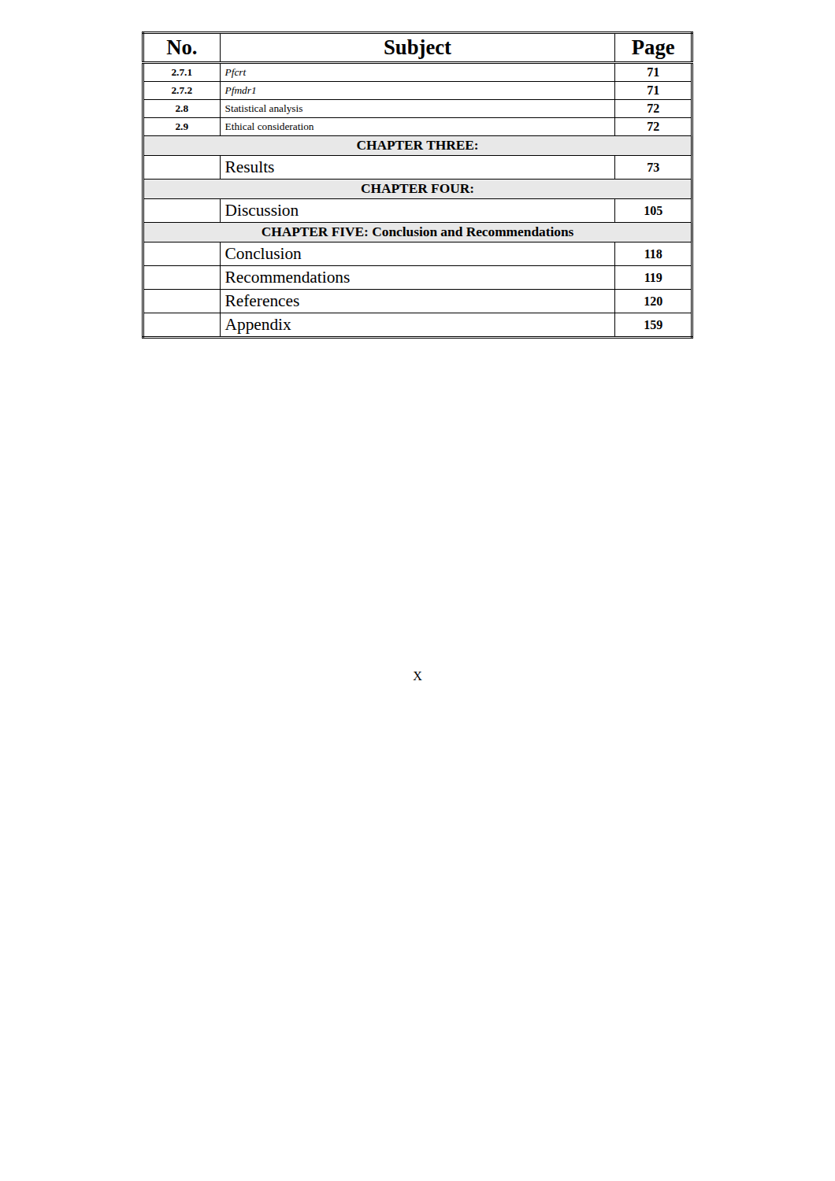| No. | Subject | Page |
| --- | --- | --- |
| 2.7.1 | Pfcrt | 71 |
| 2.7.2 | Pfmdr1 | 71 |
| 2.8 | Statistical analysis | 72 |
| 2.9 | Ethical consideration | 72 |
| CHAPTER THREE: |
| | Results | 73 |
| CHAPTER FOUR: |
| | Discussion | 105 |
| CHAPTER FIVE: Conclusion and Recommendations |
| | Conclusion | 118 |
| | Recommendations | 119 |
| | References | 120 |
| | Appendix | 159 |
X